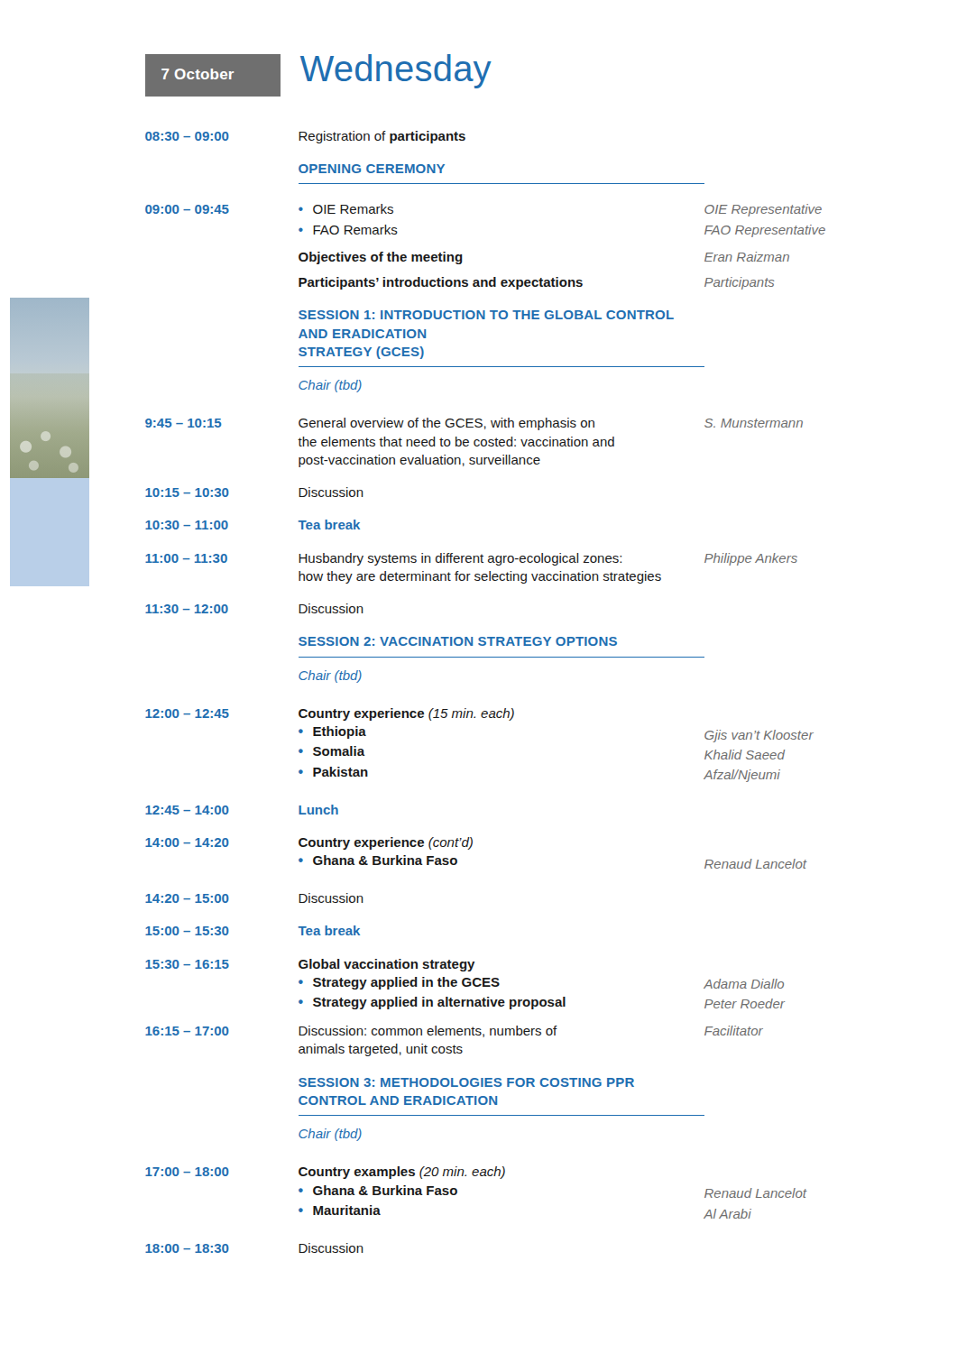7 October
Wednesday
| 08:30 – 09:00 | Registration of participants | |
| | Opening ceremony | |
| 09:00 – 09:45 | OIE Remarks FAO Remarks | OIE Representative FAO Representative |
| | Objectives of the meeting | Eran Raizman |
| | Participants’ introductions and expectations | Participants |
| | Session 1: Introduction to the Global Control and Eradication Strategy (GCES) Chair (tbd) | |
| 9:45 – 10:15 | General overview of the GCES, with emphasis on the elements that need to be costed: vaccination and post-vaccination evaluation, surveillance | S. Munstermann |
| 10:15 – 10:30 | Discussion | |
| 10:30 – 11:00 | Tea break | |
| 11:00 – 11:30 | Husbandry systems in different agro-ecological zones: how they are determinant for selecting vaccination strategies | Philippe Ankers |
| 11:30 – 12:00 | Discussion | |
| | Session 2: Vaccination strategy options Chair (tbd) | |
| 12:00 – 12:45 | Country experience (15 min. each) Ethiopia Somalia Pakistan | Gjis van’t Klooster Khalid Saeed Afzal/Njeumi |
| 12:45 – 14:00 | Lunch | |
| 14:00 – 14:20 | Country experience (cont’d) Ghana & Burkina Faso | Renaud Lancelot |
| 14:20 – 15:00 | Discussion | |
| 15:00 – 15:30 | Tea break | |
| 15:30 – 16:15 | Global vaccination strategy Strategy applied in the GCES Strategy applied in alternative proposal | Adama Diallo Peter Roeder |
| 16:15 – 17:00 | Discussion: common elements, numbers of animals targeted, unit costs | Facilitator |
| | Session 3: Methodologies for costing PPR control and eradication Chair (tbd) | |
| 17:00 – 18:00 | Country examples (20 min. each) Ghana & Burkina Faso Mauritania | Renaud Lancelot Al Arabi |
| 18:00 – 18:30 | Discussion | |